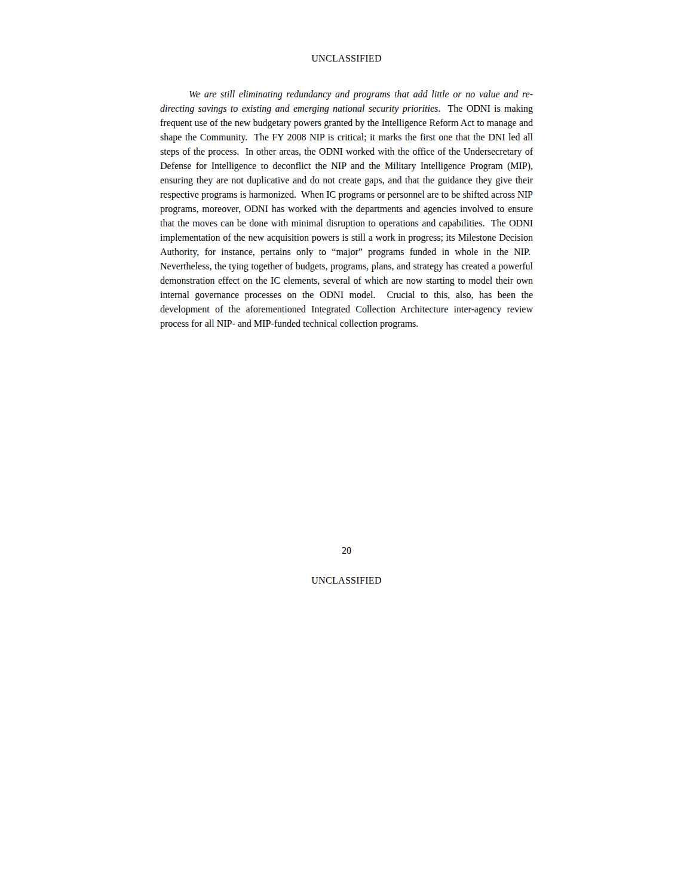UNCLASSIFIED
We are still eliminating redundancy and programs that add little or no value and re-directing savings to existing and emerging national security priorities. The ODNI is making frequent use of the new budgetary powers granted by the Intelligence Reform Act to manage and shape the Community. The FY 2008 NIP is critical; it marks the first one that the DNI led all steps of the process. In other areas, the ODNI worked with the office of the Undersecretary of Defense for Intelligence to deconflict the NIP and the Military Intelligence Program (MIP), ensuring they are not duplicative and do not create gaps, and that the guidance they give their respective programs is harmonized. When IC programs or personnel are to be shifted across NIP programs, moreover, ODNI has worked with the departments and agencies involved to ensure that the moves can be done with minimal disruption to operations and capabilities. The ODNI implementation of the new acquisition powers is still a work in progress; its Milestone Decision Authority, for instance, pertains only to “major” programs funded in whole in the NIP. Nevertheless, the tying together of budgets, programs, plans, and strategy has created a powerful demonstration effect on the IC elements, several of which are now starting to model their own internal governance processes on the ODNI model. Crucial to this, also, has been the development of the aforementioned Integrated Collection Architecture inter-agency review process for all NIP- and MIP-funded technical collection programs.
20
UNCLASSIFIED